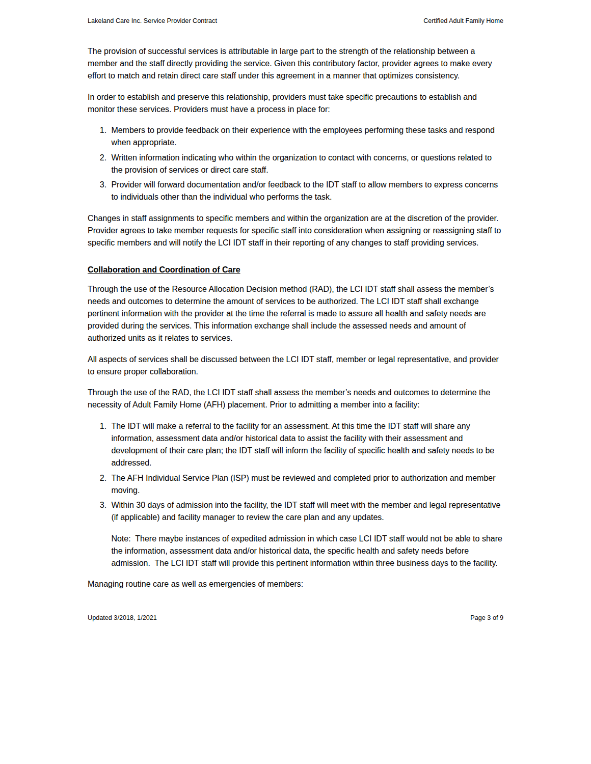Lakeland Care Inc. Service Provider Contract Certified Adult Family Home
The provision of successful services is attributable in large part to the strength of the relationship between a member and the staff directly providing the service. Given this contributory factor, provider agrees to make every effort to match and retain direct care staff under this agreement in a manner that optimizes consistency.
In order to establish and preserve this relationship, providers must take specific precautions to establish and monitor these services. Providers must have a process in place for:
Members to provide feedback on their experience with the employees performing these tasks and respond when appropriate.
Written information indicating who within the organization to contact with concerns, or questions related to the provision of services or direct care staff.
Provider will forward documentation and/or feedback to the IDT staff to allow members to express concerns to individuals other than the individual who performs the task.
Changes in staff assignments to specific members and within the organization are at the discretion of the provider. Provider agrees to take member requests for specific staff into consideration when assigning or reassigning staff to specific members and will notify the LCI IDT staff in their reporting of any changes to staff providing services.
Collaboration and Coordination of Care
Through the use of the Resource Allocation Decision method (RAD), the LCI IDT staff shall assess the member’s needs and outcomes to determine the amount of services to be authorized. The LCI IDT staff shall exchange pertinent information with the provider at the time the referral is made to assure all health and safety needs are provided during the services. This information exchange shall include the assessed needs and amount of authorized units as it relates to services.
All aspects of services shall be discussed between the LCI IDT staff, member or legal representative, and provider to ensure proper collaboration.
Through the use of the RAD, the LCI IDT staff shall assess the member’s needs and outcomes to determine the necessity of Adult Family Home (AFH) placement. Prior to admitting a member into a facility:
The IDT will make a referral to the facility for an assessment. At this time the IDT staff will share any information, assessment data and/or historical data to assist the facility with their assessment and development of their care plan; the IDT staff will inform the facility of specific health and safety needs to be addressed.
The AFH Individual Service Plan (ISP) must be reviewed and completed prior to authorization and member moving.
Within 30 days of admission into the facility, the IDT staff will meet with the member and legal representative (if applicable) and facility manager to review the care plan and any updates.
Note: There maybe instances of expedited admission in which case LCI IDT staff would not be able to share the information, assessment data and/or historical data, the specific health and safety needs before admission. The LCI IDT staff will provide this pertinent information within three business days to the facility.
Managing routine care as well as emergencies of members:
Updated 3/2018, 1/2021 Page 3 of 9